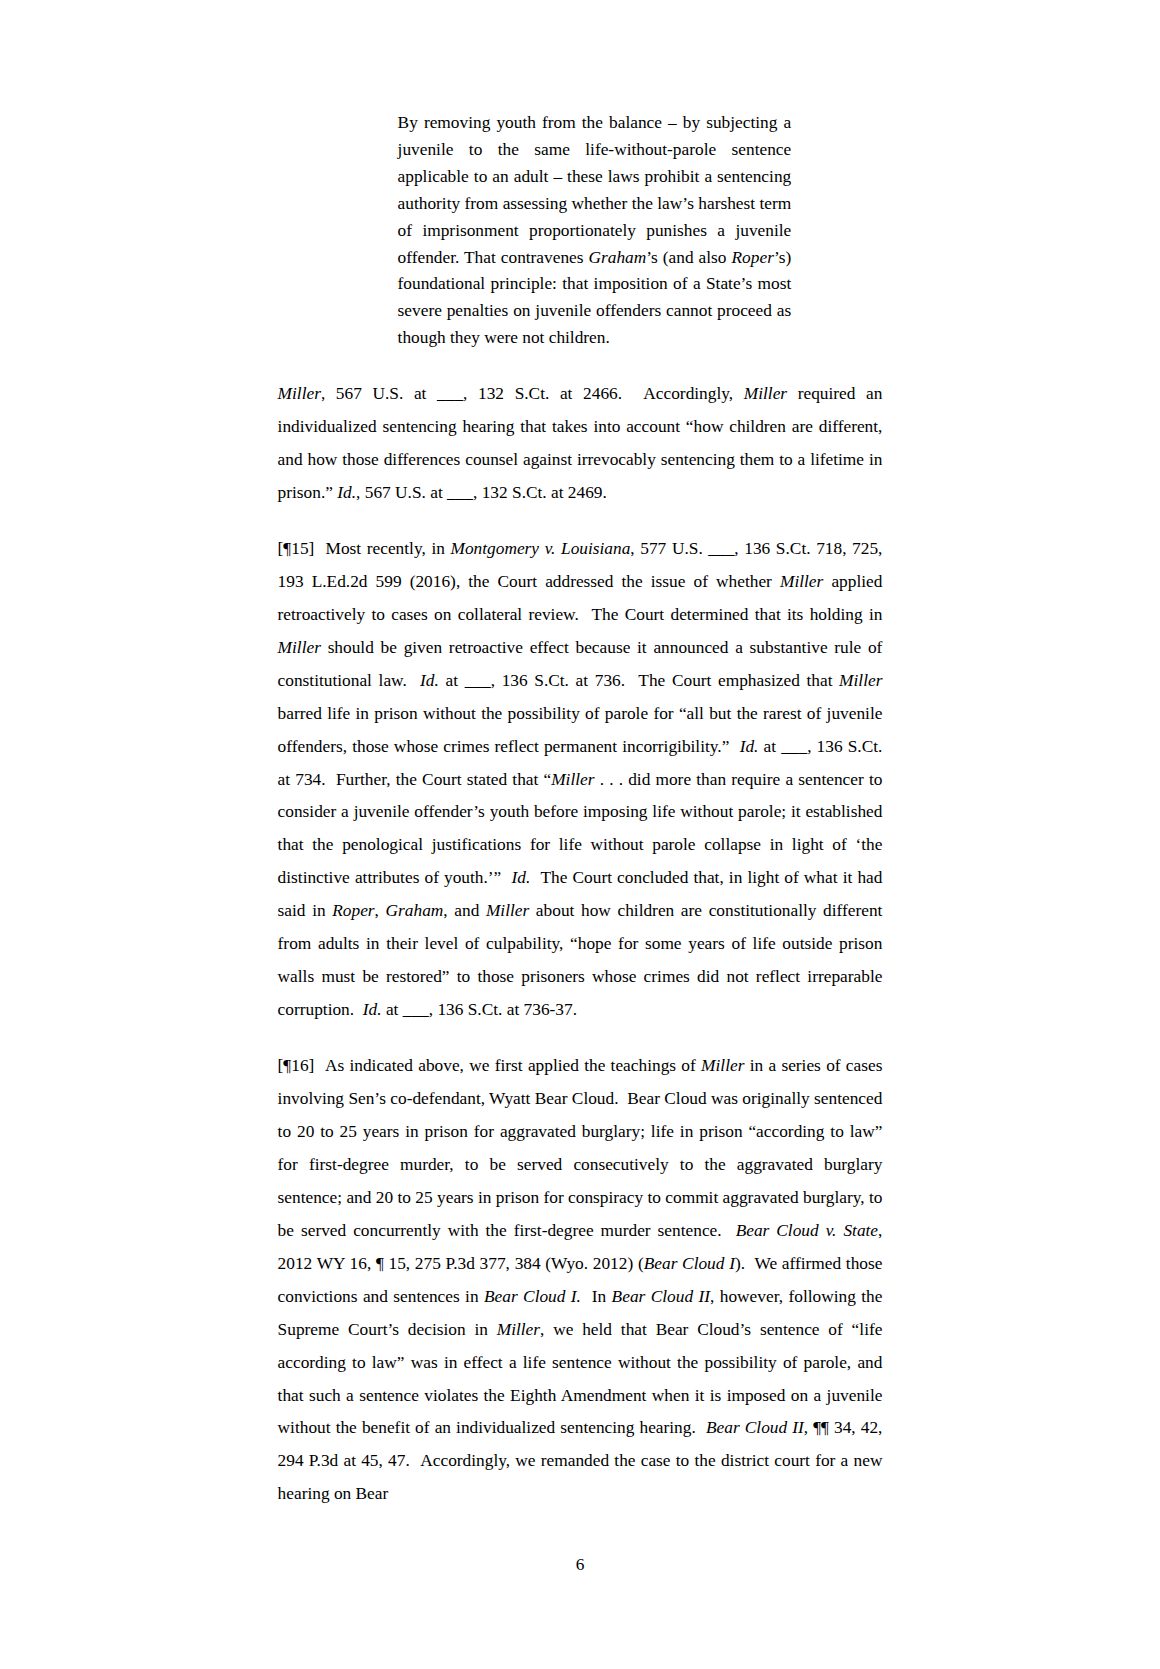By removing youth from the balance – by subjecting a juvenile to the same life-without-parole sentence applicable to an adult – these laws prohibit a sentencing authority from assessing whether the law’s harshest term of imprisonment proportionately punishes a juvenile offender. That contravenes Graham’s (and also Roper’s) foundational principle: that imposition of a State’s most severe penalties on juvenile offenders cannot proceed as though they were not children.
Miller, 567 U.S. at ___, 132 S.Ct. at 2466. Accordingly, Miller required an individualized sentencing hearing that takes into account “how children are different, and how those differences counsel against irrevocably sentencing them to a lifetime in prison.” Id., 567 U.S. at ___, 132 S.Ct. at 2469.
[¶15] Most recently, in Montgomery v. Louisiana, 577 U.S. ___, 136 S.Ct. 718, 725, 193 L.Ed.2d 599 (2016), the Court addressed the issue of whether Miller applied retroactively to cases on collateral review. The Court determined that its holding in Miller should be given retroactive effect because it announced a substantive rule of constitutional law. Id. at ___, 136 S.Ct. at 736. The Court emphasized that Miller barred life in prison without the possibility of parole for “all but the rarest of juvenile offenders, those whose crimes reflect permanent incorrigibility.” Id. at ___, 136 S.Ct. at 734. Further, the Court stated that “Miller . . . did more than require a sentencer to consider a juvenile offender’s youth before imposing life without parole; it established that the penological justifications for life without parole collapse in light of ‘the distinctive attributes of youth.’” Id. The Court concluded that, in light of what it had said in Roper, Graham, and Miller about how children are constitutionally different from adults in their level of culpability, “hope for some years of life outside prison walls must be restored” to those prisoners whose crimes did not reflect irreparable corruption. Id. at ___, 136 S.Ct. at 736-37.
[¶16] As indicated above, we first applied the teachings of Miller in a series of cases involving Sen’s co-defendant, Wyatt Bear Cloud. Bear Cloud was originally sentenced to 20 to 25 years in prison for aggravated burglary; life in prison “according to law” for first-degree murder, to be served consecutively to the aggravated burglary sentence; and 20 to 25 years in prison for conspiracy to commit aggravated burglary, to be served concurrently with the first-degree murder sentence. Bear Cloud v. State, 2012 WY 16, ¶ 15, 275 P.3d 377, 384 (Wyo. 2012) (Bear Cloud I). We affirmed those convictions and sentences in Bear Cloud I. In Bear Cloud II, however, following the Supreme Court’s decision in Miller, we held that Bear Cloud’s sentence of “life according to law” was in effect a life sentence without the possibility of parole, and that such a sentence violates the Eighth Amendment when it is imposed on a juvenile without the benefit of an individualized sentencing hearing. Bear Cloud II, ¶¶ 34, 42, 294 P.3d at 45, 47. Accordingly, we remanded the case to the district court for a new hearing on Bear
6